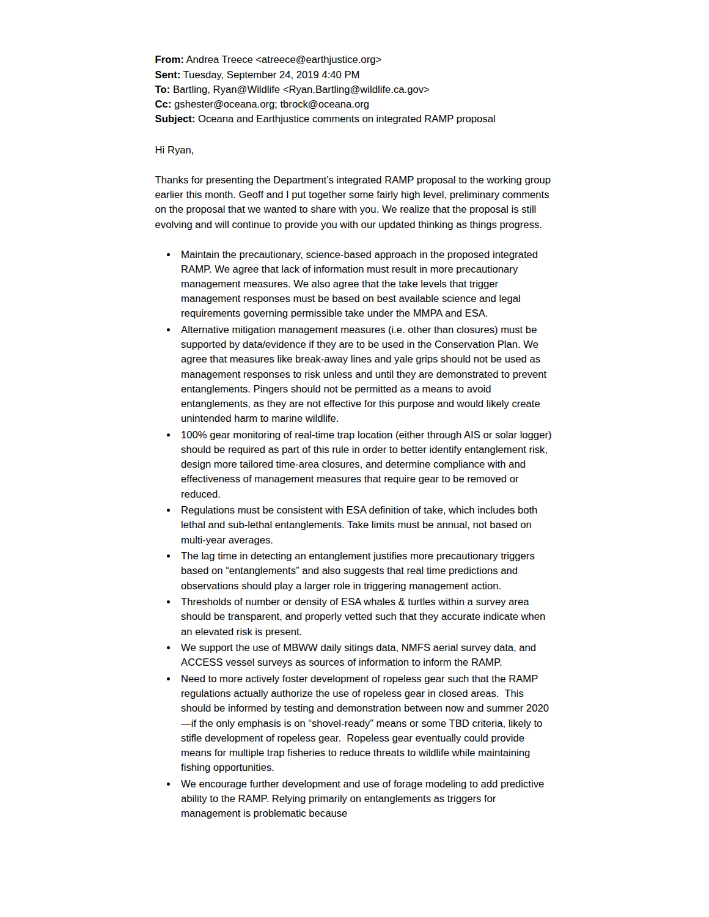From: Andrea Treece <atreece@earthjustice.org>
Sent: Tuesday, September 24, 2019 4:40 PM
To: Bartling, Ryan@Wildlife <Ryan.Bartling@wildlife.ca.gov>
Cc: gshester@oceana.org; tbrock@oceana.org
Subject: Oceana and Earthjustice comments on integrated RAMP proposal
Hi Ryan,
Thanks for presenting the Department’s integrated RAMP proposal to the working group earlier this month. Geoff and I put together some fairly high level, preliminary comments on the proposal that we wanted to share with you. We realize that the proposal is still evolving and will continue to provide you with our updated thinking as things progress.
Maintain the precautionary, science-based approach in the proposed integrated RAMP. We agree that lack of information must result in more precautionary management measures. We also agree that the take levels that trigger management responses must be based on best available science and legal requirements governing permissible take under the MMPA and ESA.
Alternative mitigation management measures (i.e. other than closures) must be supported by data/evidence if they are to be used in the Conservation Plan. We agree that measures like break-away lines and yale grips should not be used as management responses to risk unless and until they are demonstrated to prevent entanglements. Pingers should not be permitted as a means to avoid entanglements, as they are not effective for this purpose and would likely create unintended harm to marine wildlife.
100% gear monitoring of real-time trap location (either through AIS or solar logger) should be required as part of this rule in order to better identify entanglement risk, design more tailored time-area closures, and determine compliance with and effectiveness of management measures that require gear to be removed or reduced.
Regulations must be consistent with ESA definition of take, which includes both lethal and sub-lethal entanglements. Take limits must be annual, not based on multi-year averages.
The lag time in detecting an entanglement justifies more precautionary triggers based on “entanglements” and also suggests that real time predictions and observations should play a larger role in triggering management action.
Thresholds of number or density of ESA whales & turtles within a survey area should be transparent, and properly vetted such that they accurate indicate when an elevated risk is present.
We support the use of MBWW daily sitings data, NMFS aerial survey data, and ACCESS vessel surveys as sources of information to inform the RAMP.
Need to more actively foster development of ropeless gear such that the RAMP regulations actually authorize the use of ropeless gear in closed areas. This should be informed by testing and demonstration between now and summer 2020—if the only emphasis is on “shovel-ready” means or some TBD criteria, likely to stifle development of ropeless gear. Ropeless gear eventually could provide means for multiple trap fisheries to reduce threats to wildlife while maintaining fishing opportunities.
We encourage further development and use of forage modeling to add predictive ability to the RAMP. Relying primarily on entanglements as triggers for management is problematic because